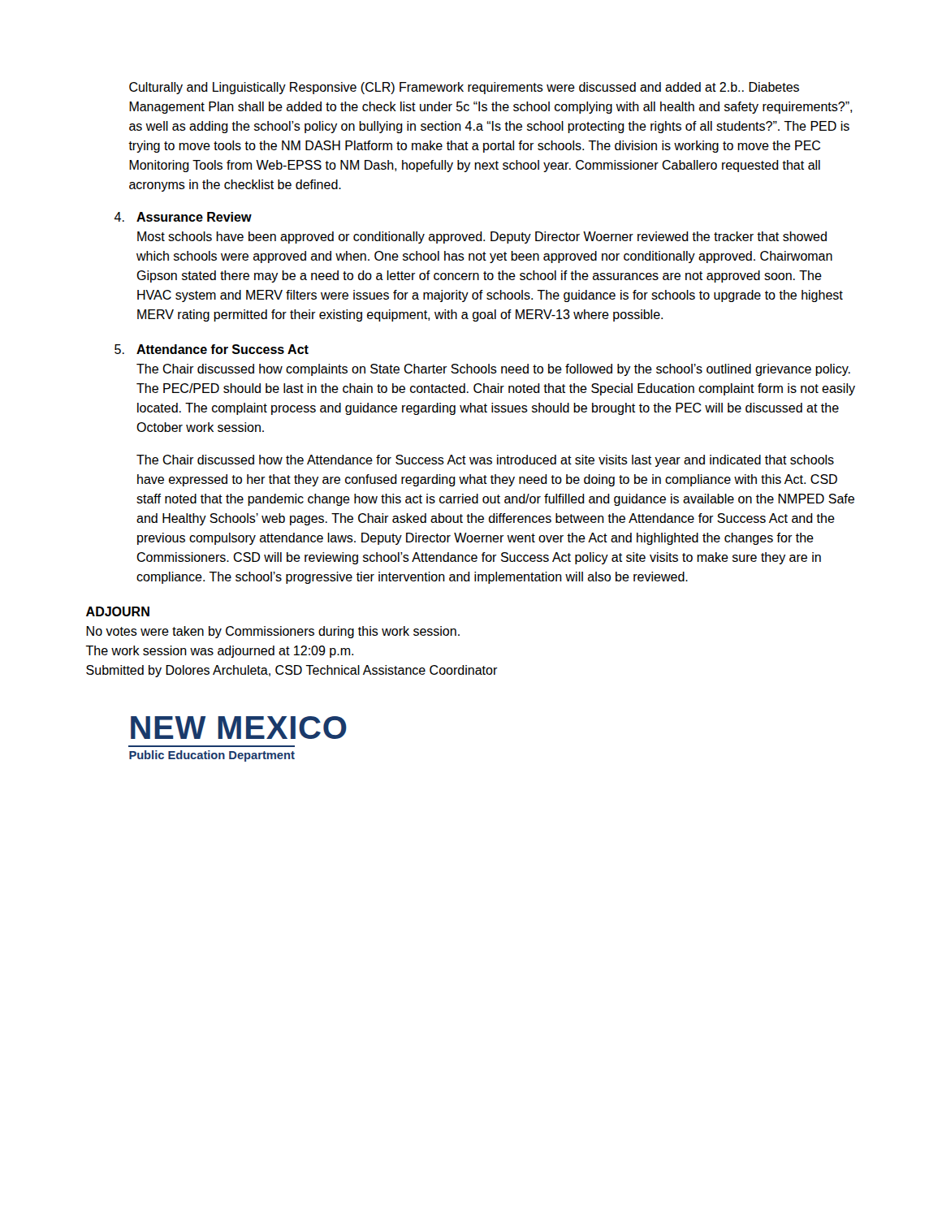Culturally and Linguistically Responsive (CLR) Framework requirements were discussed and added at 2.b.. Diabetes Management Plan shall be added to the check list under 5c “Is the school complying with all health and safety requirements?”, as well as adding the school’s policy on bullying in section 4.a “Is the school protecting the rights of all students?”. The PED is trying to move tools to the NM DASH Platform to make that a portal for schools. The division is working to move the PEC Monitoring Tools from Web-EPSS to NM Dash, hopefully by next school year. Commissioner Caballero requested that all acronyms in the checklist be defined.
Assurance Review
Most schools have been approved or conditionally approved. Deputy Director Woerner reviewed the tracker that showed which schools were approved and when. One school has not yet been approved nor conditionally approved. Chairwoman Gipson stated there may be a need to do a letter of concern to the school if the assurances are not approved soon. The HVAC system and MERV filters were issues for a majority of schools. The guidance is for schools to upgrade to the highest MERV rating permitted for their existing equipment, with a goal of MERV-13 where possible.
Attendance for Success Act
The Chair discussed how complaints on State Charter Schools need to be followed by the school’s outlined grievance policy. The PEC/PED should be last in the chain to be contacted. Chair noted that the Special Education complaint form is not easily located. The complaint process and guidance regarding what issues should be brought to the PEC will be discussed at the October work session.
The Chair discussed how the Attendance for Success Act was introduced at site visits last year and indicated that schools have expressed to her that they are confused regarding what they need to be doing to be in compliance with this Act. CSD staff noted that the pandemic change how this act is carried out and/or fulfilled and guidance is available on the NMPED Safe and Healthy Schools’ web pages. The Chair asked about the differences between the Attendance for Success Act and the previous compulsory attendance laws. Deputy Director Woerner went over the Act and highlighted the changes for the Commissioners. CSD will be reviewing school’s Attendance for Success Act policy at site visits to make sure they are in compliance. The school’s progressive tier intervention and implementation will also be reviewed.
ADJOURN
No votes were taken by Commissioners during this work session.
The work session was adjourned at 12:09 p.m.
Submitted by Dolores Archuleta, CSD Technical Assistance Coordinator
NEW MEXICO
Public Education Department